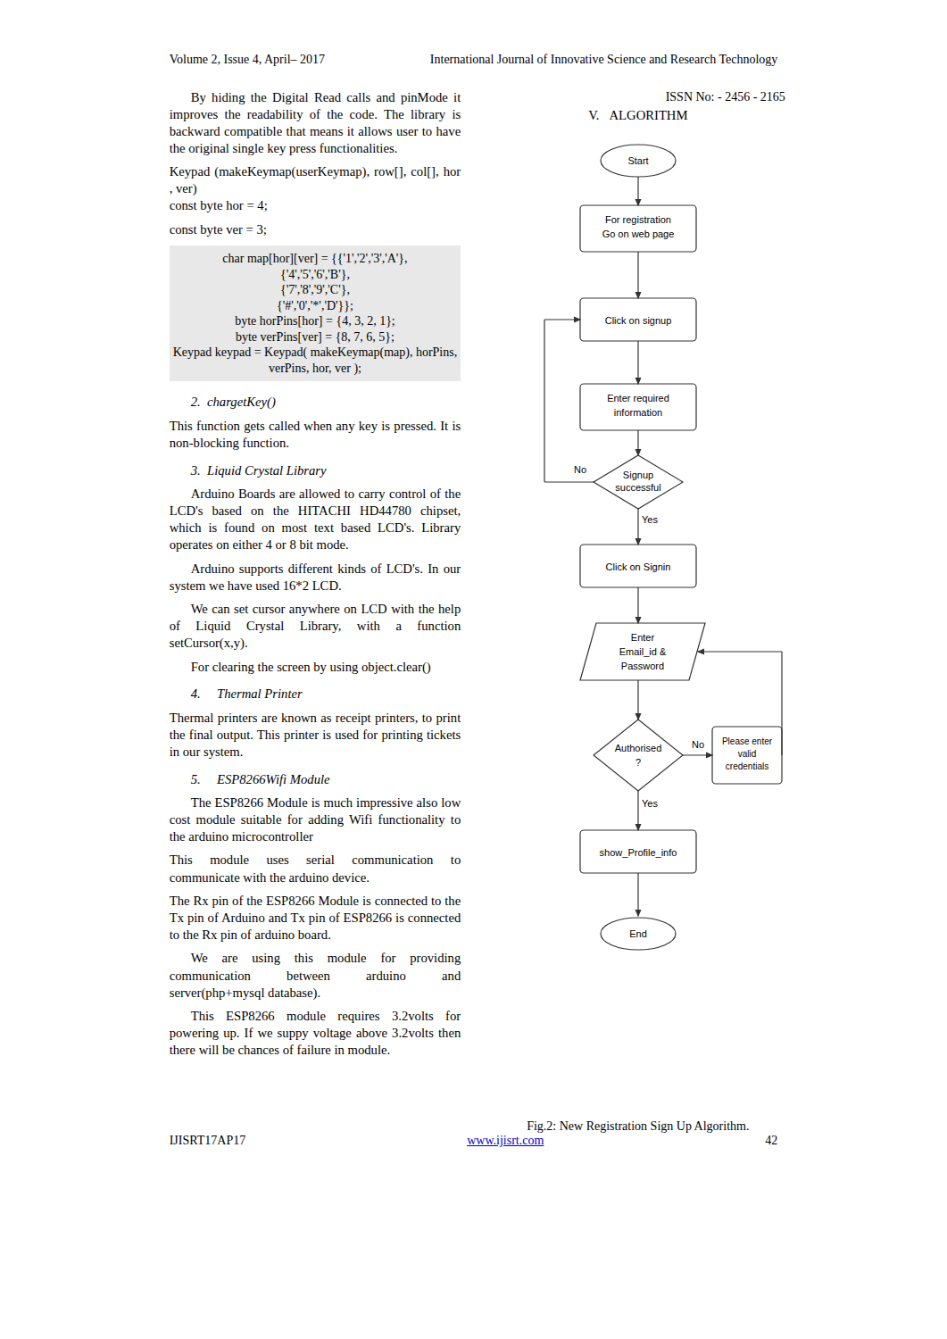Volume 2, Issue 4, April– 2017
International Journal of Innovative Science and Research Technology
By hiding the Digital Read calls and pinMode it improves the readability of the code. The library is backward compatible that means it allows user to have the original single key press functionalities.
Keypad (makeKeymap(userKeymap), row[], col[], hor , ver)
const byte hor = 4;
const byte ver = 3;
char map[hor][ver] = {{'1','2','3','A'},
{'4','5','6','B'},
{'7','8','9','C'},
{'#','0','*','D'}};
byte horPins[hor] = {4, 3, 2, 1};
byte verPins[ver] = {8, 7, 6, 5};
Keypad keypad = Keypad( makeKeymap(map), horPins,
verPins, hor, ver );
2. chargetKey()
This function gets called when any key is pressed. It is non-blocking function.
3. Liquid Crystal Library
Arduino Boards are allowed to carry control of the LCD's based on the HITACHI HD44780 chipset, which is found on most text based LCD's. Library operates on either 4 or 8 bit mode.
Arduino supports different kinds of LCD's. In our system we have used 16*2 LCD.
We can set cursor anywhere on LCD with the help of Liquid Crystal Library, with a function setCursor(x,y).
For clearing the screen by using object.clear()
4. Thermal Printer
Thermal printers are known as receipt printers, to print the final output. This printer is used for printing tickets in our system.
5. ESP8266Wifi Module
The ESP8266 Module is much impressive also low cost module suitable for adding Wifi functionality to the arduino microcontroller
This module uses serial communication to communicate with the arduino device.
The Rx pin of the ESP8266 Module is connected to the Tx pin of Arduino and Tx pin of ESP8266 is connected to the Rx pin of arduino board.
We are using this module for providing communication between arduino and server(php+mysql database).
This ESP8266 module requires 3.2volts for powering up. If we suppy voltage above 3.2volts then there will be chances of failure in module.
ISSN No: - 2456 - 2165
V. ALGORITHM
Start For registration Go on web page Click on signup Enter required information Signup successful No Yes Click on Signin Enter Email_id & Password Authorised ? No Yes Please enter valid credentials show_Profile_info End
Fig.2: New Registration Sign Up Algorithm.
IJISRT17AP17
www.ijisrt.com
42